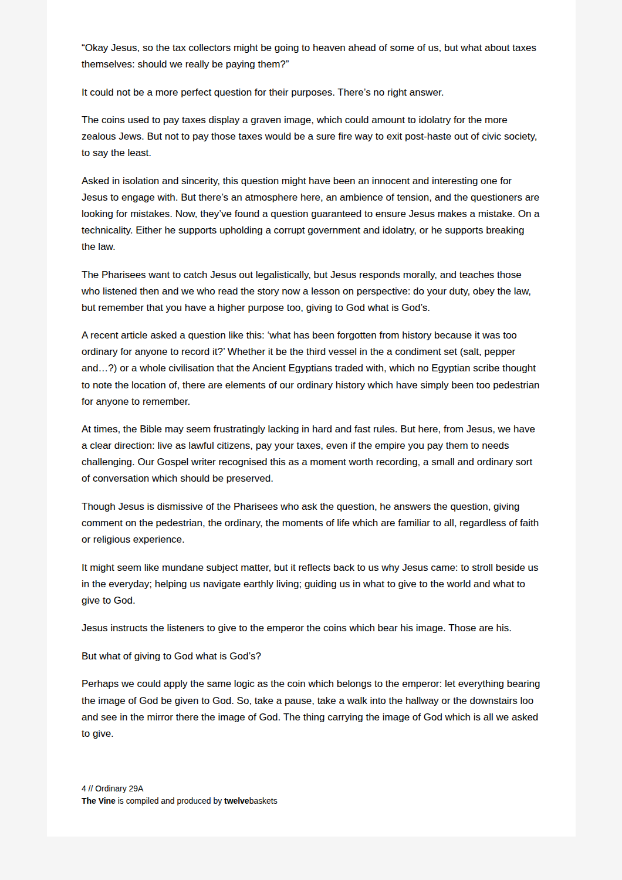“Okay Jesus, so the tax collectors might be going to heaven ahead of some of us, but what about taxes themselves: should we really be paying them?”
It could not be a more perfect question for their purposes. There’s no right answer.
The coins used to pay taxes display a graven image, which could amount to idolatry for the more zealous Jews. But not to pay those taxes would be a sure fire way to exit post-haste out of civic society, to say the least.
Asked in isolation and sincerity, this question might have been an innocent and interesting one for Jesus to engage with. But there’s an atmosphere here, an ambience of tension, and the questioners are looking for mistakes. Now, they’ve found a question guaranteed to ensure Jesus makes a mistake. On a technicality. Either he supports upholding a corrupt government and idolatry, or he supports breaking the law.
The Pharisees want to catch Jesus out legalistically, but Jesus responds morally, and teaches those who listened then and we who read the story now a lesson on perspective: do your duty, obey the law, but remember that you have a higher purpose too, giving to God what is God’s.
A recent article asked a question like this: ‘what has been forgotten from history because it was too ordinary for anyone to record it?’ Whether it be the third vessel in the a condiment set (salt, pepper and…?) or a whole civilisation that the Ancient Egyptians traded with, which no Egyptian scribe thought to note the location of, there are elements of our ordinary history which have simply been too pedestrian for anyone to remember.
At times, the Bible may seem frustratingly lacking in hard and fast rules. But here, from Jesus, we have a clear direction: live as lawful citizens, pay your taxes, even if the empire you pay them to needs challenging. Our Gospel writer recognised this as a moment worth recording, a small and ordinary sort of conversation which should be preserved.
Though Jesus is dismissive of the Pharisees who ask the question, he answers the question, giving comment on the pedestrian, the ordinary, the moments of life which are familiar to all, regardless of faith or religious experience.
It might seem like mundane subject matter, but it reflects back to us why Jesus came: to stroll beside us in the everyday; helping us navigate earthly living; guiding us in what to give to the world and what to give to God.
Jesus instructs the listeners to give to the emperor the coins which bear his image. Those are his.
But what of giving to God what is God’s?
Perhaps we could apply the same logic as the coin which belongs to the emperor: let everything bearing the image of God be given to God. So, take a pause, take a walk into the hallway or the downstairs loo and see in the mirror there the image of God. The thing carrying the image of God which is all we asked to give.
4 // Ordinary 29A
The Vine is compiled and produced by twelvebaskets